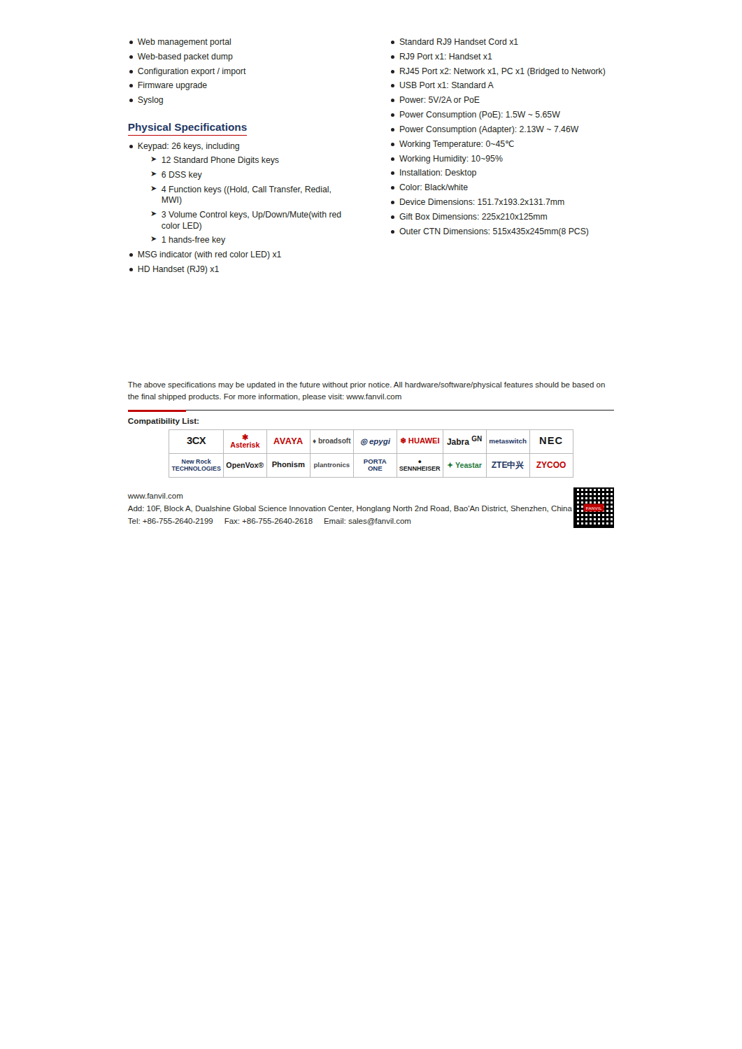Web management portal
Web-based packet dump
Configuration export / import
Firmware upgrade
Syslog
Physical Specifications
Keypad: 26 keys, including
12 Standard Phone Digits keys
6 DSS key
4 Function keys ((Hold, Call Transfer, Redial, MWI)
3 Volume Control keys, Up/Down/Mute(with red color LED)
1 hands-free key
MSG indicator (with red color LED) x1
HD Handset (RJ9) x1
Standard RJ9 Handset Cord x1
RJ9 Port x1: Handset x1
RJ45 Port x2: Network x1, PC x1 (Bridged to Network)
USB Port x1: Standard A
Power: 5V/2A or PoE
Power Consumption (PoE): 1.5W ~ 5.65W
Power Consumption (Adapter): 2.13W ~ 7.46W
Working Temperature: 0~45℃
Working Humidity: 10~95%
Installation: Desktop
Color: Black/white
Device Dimensions: 151.7x193.2x131.7mm
Gift Box Dimensions: 225x210x125mm
Outer CTN Dimensions: 515x435x245mm(8 PCS)
The above specifications may be updated in the future without prior notice. All hardware/software/physical features should be based on the final shipped products. For more information, please visit: www.fanvil.com
Compatibility List:
| 3CX | ✱ Asterisk | AVAYA | ♦ broadsoft | ◎ epygi | ❄ HUAWEI | Jabra GN | metaswitch | NEC |
| New Rock TECHNOLOGIES | OpenVox® | Phonism | plantronics | PORTA ONE | ● SENNHEISER | ✦ Yeastar | ZTE中兴 | ZYCOO |
www.fanvil.com
Add: 10F, Block A, Dualshine Global Science Innovation Center, Honglang North 2nd Road, Bao'An District, Shenzhen, China
Tel: +86-755-2640-2199 Fax: +86-755-2640-2618 Email: sales@fanvil.com